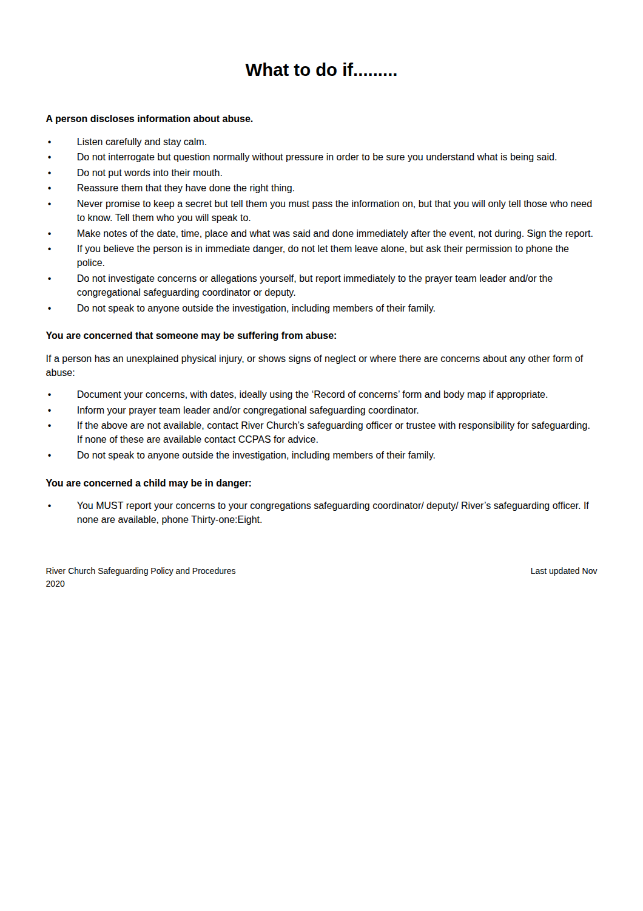What to do if.........
A person discloses information about abuse.
Listen carefully and stay calm.
Do not interrogate but question normally without pressure in order to be sure you understand what is being said.
Do not put words into their mouth.
Reassure them that they have done the right thing.
Never promise to keep a secret but tell them you must pass the information on, but that you will only tell those who need to know. Tell them who you will speak to.
Make notes of the date, time, place and what was said and done immediately after the event, not during. Sign the report.
If you believe the person is in immediate danger, do not let them leave alone, but ask their permission to phone the police.
Do not investigate concerns or allegations yourself, but report immediately to the prayer team leader and/or the congregational safeguarding coordinator or deputy.
Do not speak to anyone outside the investigation, including members of their family.
You are concerned that someone may be suffering from abuse:
If a person has an unexplained physical injury, or shows signs of neglect or where there are concerns about any other form of abuse:
Document your concerns, with dates, ideally using the ‘Record of concerns’ form and body map if appropriate.
Inform your prayer team leader and/or congregational safeguarding coordinator.
If the above are not available, contact River Church’s safeguarding officer or trustee with responsibility for safeguarding. If none of these are available contact CCPAS for advice.
Do not speak to anyone outside the investigation, including members of their family.
You are concerned a child may be in danger:
You MUST report your concerns to your congregations safeguarding coordinator/ deputy/ River’s safeguarding officer. If none are available, phone Thirty-one:Eight.
River Church Safeguarding Policy and Procedures
2020
Last updated Nov